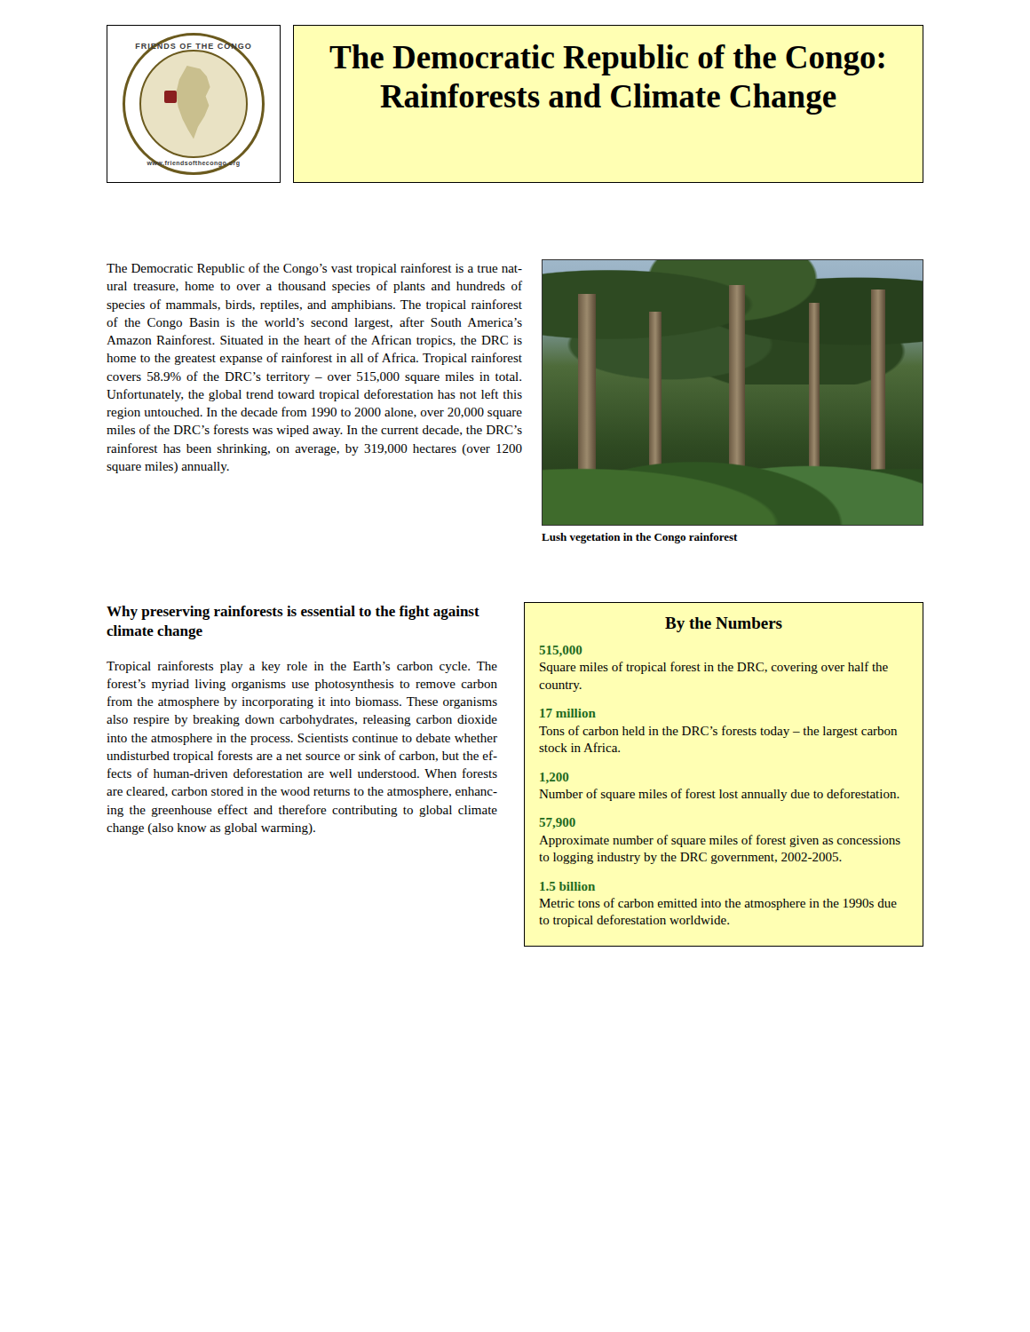FRIENDS OF THE CONGO
www.friendsofthecongo.org
The Democratic Republic of the Congo: Rainforests and Climate Change
Lush vegetation in the Congo rainforest
The Democratic Republic of the Congo’s vast tropical rainforest is a true natural treasure, home to over a thousand species of plants and hundreds of species of mammals, birds, reptiles, and amphibians. The tropical rainforest of the Congo Basin is the world’s second largest, after South America’s Amazon Rainforest. Situated in the heart of the African tropics, the DRC is home to the greatest expanse of rainforest in all of Africa. Tropical rainforest covers 58.9% of the DRC’s territory – over 515,000 square miles in total. Unfortunately, the global trend toward tropical deforestation has not left this region untouched. In the decade from 1990 to 2000 alone, over 20,000 square miles of the DRC’s forests was wiped away. In the current decade, the DRC’s rainforest has been shrinking, on average, by 319,000 hectares (over 1200 square miles) annually.
Why preserving rainforests is essential to the fight against climate change
Tropical rainforests play a key role in the Earth’s carbon cycle. The forest’s myriad living organisms use photosynthesis to remove carbon from the atmosphere by incorporating it into biomass. These organisms also respire by breaking down carbohydrates, releasing carbon dioxide into the atmosphere in the process. Scientists continue to debate whether undisturbed tropical forests are a net source or sink of carbon, but the effects of human-driven deforestation are well understood. When forests are cleared, carbon stored in the wood returns to the atmosphere, enhancing the greenhouse effect and therefore contributing to global climate change (also know as global warming).
By the Numbers
515,000
Square miles of tropical forest in the DRC, covering over half the country.
17 million
Tons of carbon held in the DRC’s forests today – the largest carbon stock in Africa.
1,200
Number of square miles of forest lost annually due to deforestation.
57,900
Approximate number of square miles of forest given as concessions to logging industry by the DRC government, 2002-2005.
1.5 billion
Metric tons of carbon emitted into the atmosphere in the 1990s due to tropical deforestation worldwide.